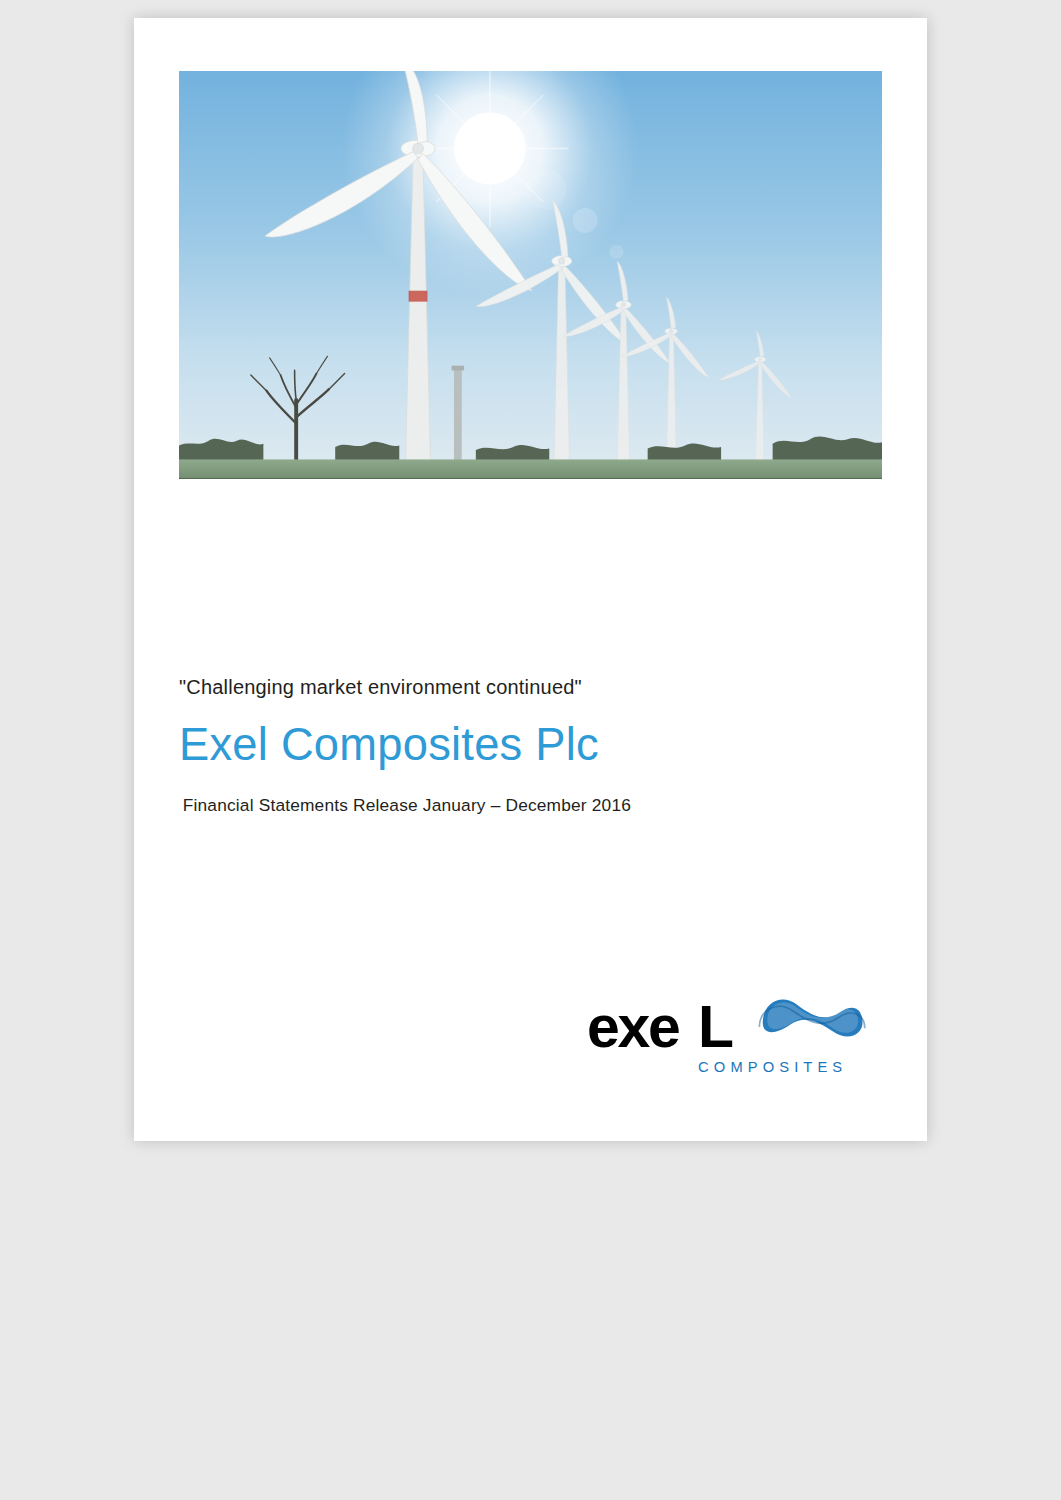"Challenging market environment continued"
Exel Composites Plc
Financial Statements Release January – December 2016
exe L COMPOSITES